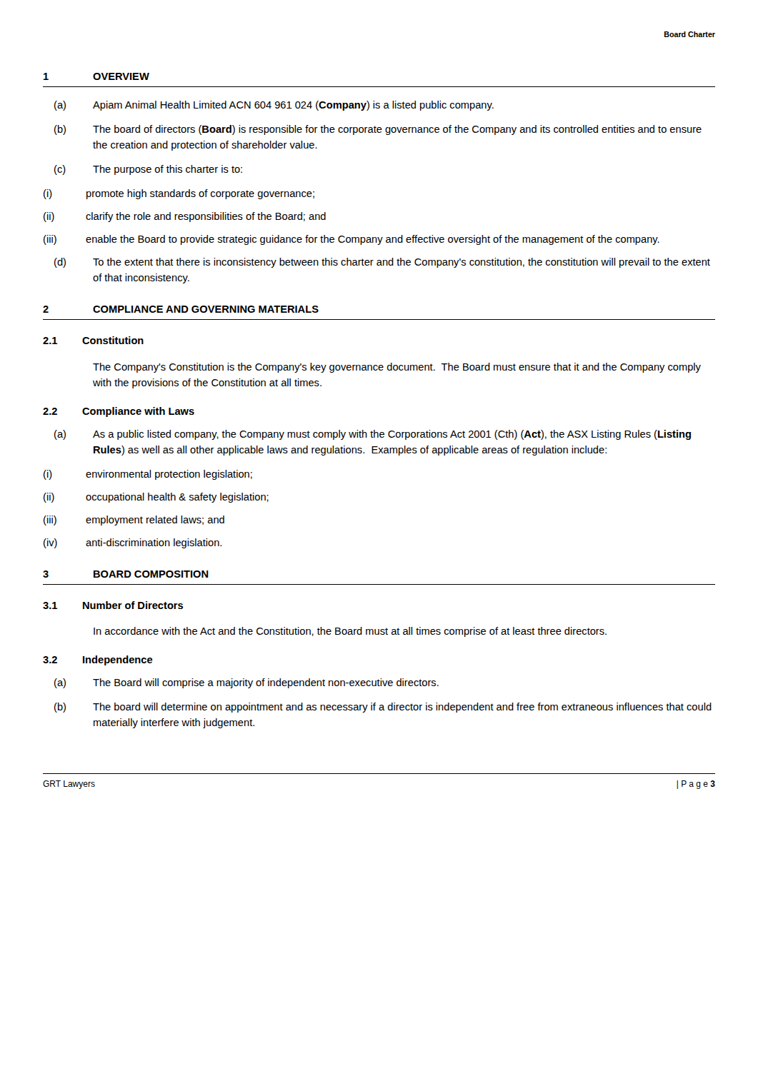Board Charter
1 OVERVIEW
(a) Apiam Animal Health Limited ACN 604 961 024 (Company) is a listed public company.
(b) The board of directors (Board) is responsible for the corporate governance of the Company and its controlled entities and to ensure the creation and protection of shareholder value.
(c) The purpose of this charter is to:
(i) promote high standards of corporate governance;
(ii) clarify the role and responsibilities of the Board; and
(iii) enable the Board to provide strategic guidance for the Company and effective oversight of the management of the company.
(d) To the extent that there is inconsistency between this charter and the Company's constitution, the constitution will prevail to the extent of that inconsistency.
2 COMPLIANCE AND GOVERNING MATERIALS
2.1 Constitution
The Company's Constitution is the Company's key governance document. The Board must ensure that it and the Company comply with the provisions of the Constitution at all times.
2.2 Compliance with Laws
(a) As a public listed company, the Company must comply with the Corporations Act 2001 (Cth) (Act), the ASX Listing Rules (Listing Rules) as well as all other applicable laws and regulations. Examples of applicable areas of regulation include:
(i) environmental protection legislation;
(ii) occupational health & safety legislation;
(iii) employment related laws; and
(iv) anti-discrimination legislation.
3 BOARD COMPOSITION
3.1 Number of Directors
In accordance with the Act and the Constitution, the Board must at all times comprise of at least three directors.
3.2 Independence
(a) The Board will comprise a majority of independent non-executive directors.
(b) The board will determine on appointment and as necessary if a director is independent and free from extraneous influences that could materially interfere with judgement.
GRT Lawyers | P a g e 3